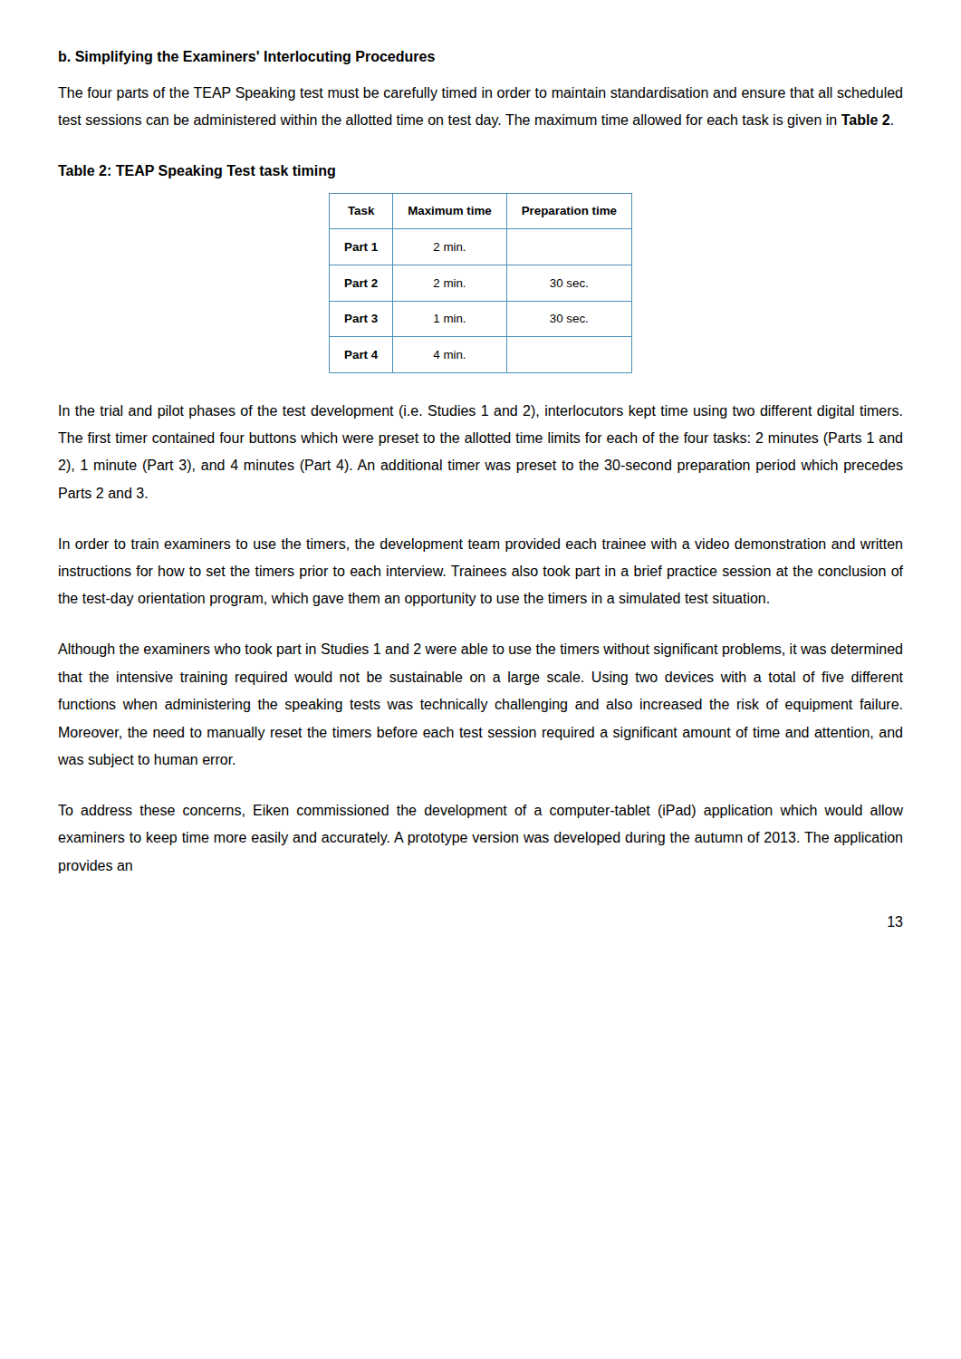b. Simplifying the Examiners' Interlocuting Procedures
The four parts of the TEAP Speaking test must be carefully timed in order to maintain standardisation and ensure that all scheduled test sessions can be administered within the allotted time on test day. The maximum time allowed for each task is given in Table 2.
Table 2: TEAP Speaking Test task timing
| Task | Maximum time | Preparation time |
| --- | --- | --- |
| Part 1 | 2 min. | |
| Part 2 | 2 min. | 30 sec. |
| Part 3 | 1 min. | 30 sec. |
| Part 4 | 4 min. | |
In the trial and pilot phases of the test development (i.e. Studies 1 and 2), interlocutors kept time using two different digital timers. The first timer contained four buttons which were preset to the allotted time limits for each of the four tasks: 2 minutes (Parts 1 and 2), 1 minute (Part 3), and 4 minutes (Part 4). An additional timer was preset to the 30-second preparation period which precedes Parts 2 and 3.
In order to train examiners to use the timers, the development team provided each trainee with a video demonstration and written instructions for how to set the timers prior to each interview. Trainees also took part in a brief practice session at the conclusion of the test-day orientation program, which gave them an opportunity to use the timers in a simulated test situation.
Although the examiners who took part in Studies 1 and 2 were able to use the timers without significant problems, it was determined that the intensive training required would not be sustainable on a large scale. Using two devices with a total of five different functions when administering the speaking tests was technically challenging and also increased the risk of equipment failure. Moreover, the need to manually reset the timers before each test session required a significant amount of time and attention, and was subject to human error.
To address these concerns, Eiken commissioned the development of a computer-tablet (iPad) application which would allow examiners to keep time more easily and accurately. A prototype version was developed during the autumn of 2013. The application provides an
13